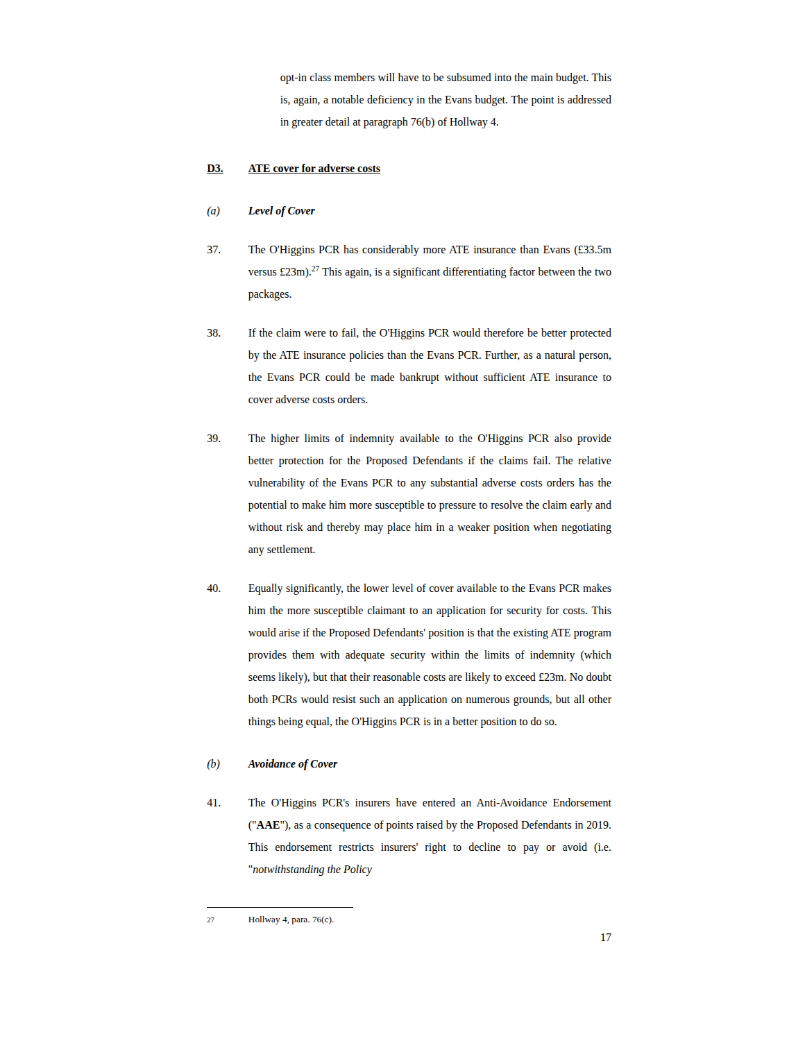opt-in class members will have to be subsumed into the main budget. This is, again, a notable deficiency in the Evans budget. The point is addressed in greater detail at paragraph 76(b) of Hollway 4.
D3. ATE cover for adverse costs
(a) Level of Cover
37. The O'Higgins PCR has considerably more ATE insurance than Evans (£33.5m versus £23m).27 This again, is a significant differentiating factor between the two packages.
38. If the claim were to fail, the O'Higgins PCR would therefore be better protected by the ATE insurance policies than the Evans PCR. Further, as a natural person, the Evans PCR could be made bankrupt without sufficient ATE insurance to cover adverse costs orders.
39. The higher limits of indemnity available to the O'Higgins PCR also provide better protection for the Proposed Defendants if the claims fail. The relative vulnerability of the Evans PCR to any substantial adverse costs orders has the potential to make him more susceptible to pressure to resolve the claim early and without risk and thereby may place him in a weaker position when negotiating any settlement.
40. Equally significantly, the lower level of cover available to the Evans PCR makes him the more susceptible claimant to an application for security for costs. This would arise if the Proposed Defendants' position is that the existing ATE program provides them with adequate security within the limits of indemnity (which seems likely), but that their reasonable costs are likely to exceed £23m. No doubt both PCRs would resist such an application on numerous grounds, but all other things being equal, the O'Higgins PCR is in a better position to do so.
(b) Avoidance of Cover
41. The O'Higgins PCR's insurers have entered an Anti-Avoidance Endorsement ("AAE"), as a consequence of points raised by the Proposed Defendants in 2019. This endorsement restricts insurers' right to decline to pay or avoid (i.e. "notwithstanding the Policy
27 Hollway 4, para. 76(c).
17